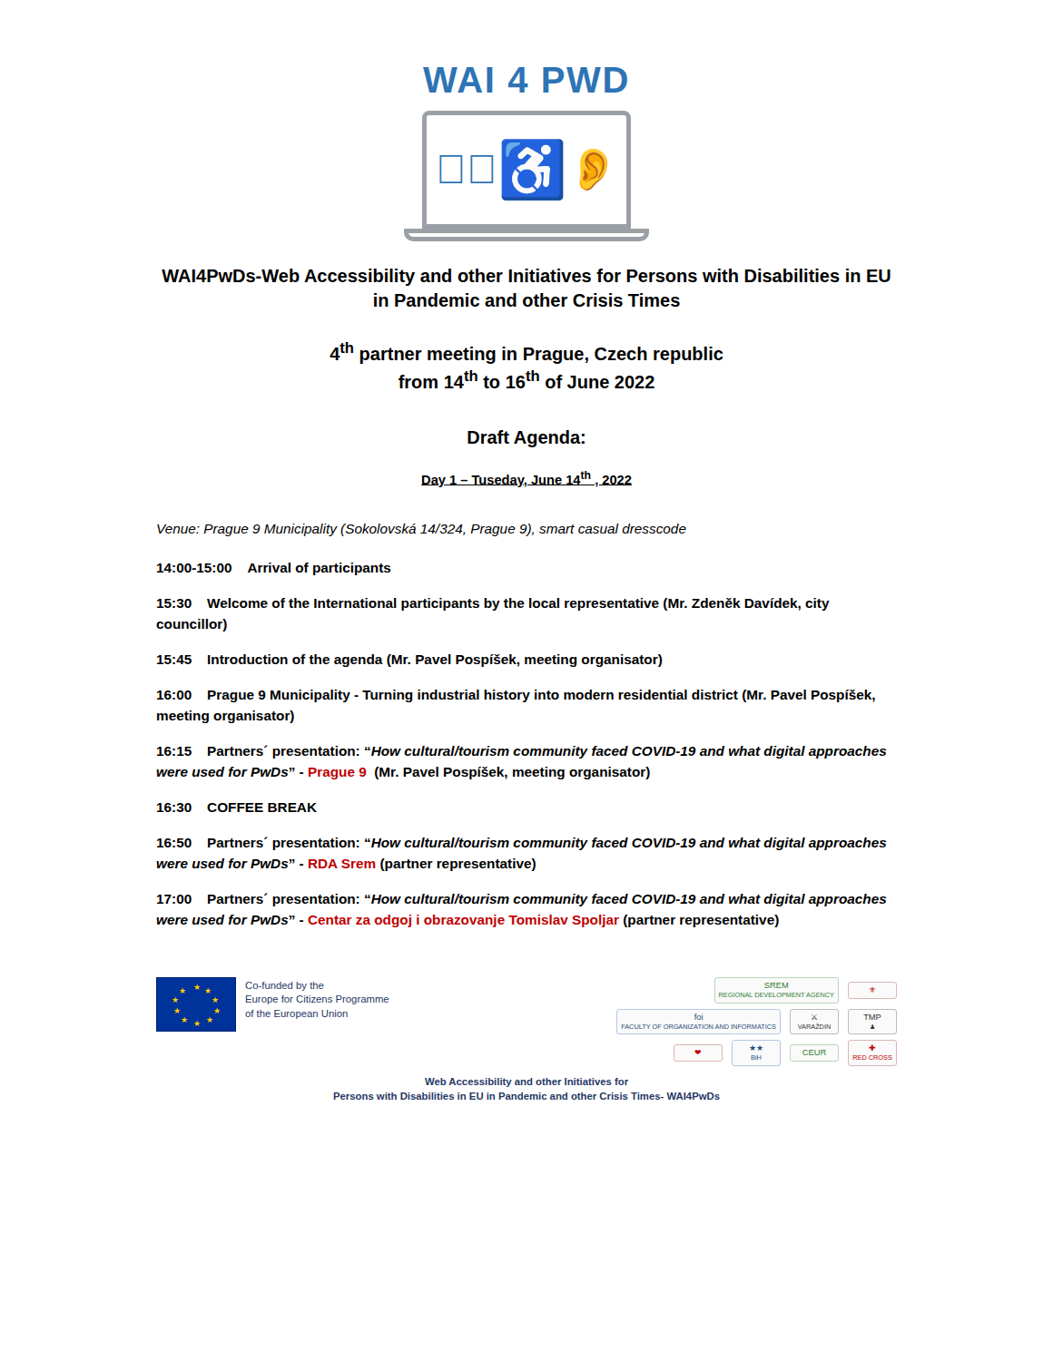WAI 4 PWD
👁⃠ ♿ 👂
WAI4PwDs-Web Accessibility and other Initiatives for Persons with Disabilities in EU in Pandemic and other Crisis Times
4th partner meeting in Prague, Czech republic
from 14th to 16th of June 2022
Draft Agenda:
Day 1 – Tuseday, June 14th , 2022
Venue: Prague 9 Municipality (Sokolovská 14/324, Prague 9), smart casual dresscode
14:00-15:00 Arrival of participants
15:30 Welcome of the International participants by the local representative (Mr. Zdeněk Davídek, city councillor)
15:45 Introduction of the agenda (Mr. Pavel Pospíšek, meeting organisator)
16:00 Prague 9 Municipality - Turning industrial history into modern residential district (Mr. Pavel Pospíšek, meeting organisator)
16:15 Partners´ presentation: “How cultural/tourism community faced COVID-19 and what digital approaches were used for PwDs” - Prague 9 (Mr. Pavel Pospíšek, meeting organisator)
16:30 COFFEE BREAK
16:50 Partners´ presentation: “How cultural/tourism community faced COVID-19 and what digital approaches were used for PwDs” - RDA Srem (partner representative)
17:00 Partners´ presentation: “How cultural/tourism community faced COVID-19 and what digital approaches were used for PwDs” - Centar za odgoj i obrazovanje Tomislav Spoljar (partner representative)
★ ★ ★ ★ ★ ★ ★ ★ ★ ★
Co-funded by the
Europe for Citizens Programme
of the European Union
SREM
REGIONAL DEVELOPMENT AGENCY
⚜
foi
FACULTY OF ORGANIZATION AND INFORMATICS
⚔
VARAŽDIN
TMP
♟
❤
★★
BiH
CEUR
✚
RED CROSS
Web Accessibility and other Initiatives for
Persons with Disabilities in EU in Pandemic and other Crisis Times- WAI4PwDs